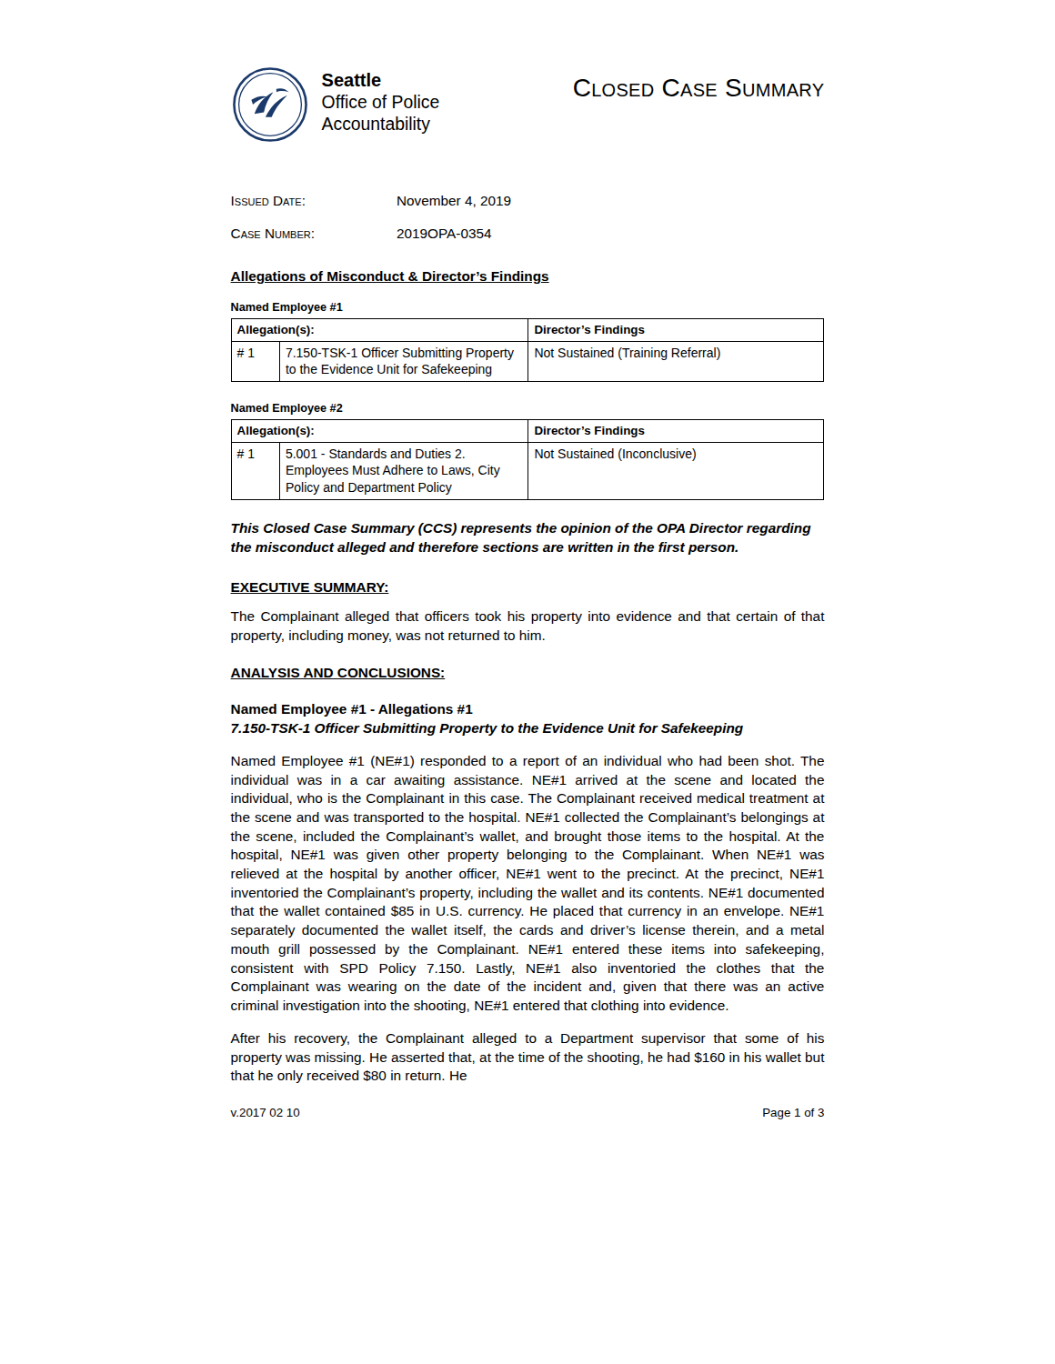Seattle
Office of Police
Accountability
Closed Case Summary
Issued Date:
November 4, 2019
Case Number:
2019OPA-0354
Allegations of Misconduct & Director’s Findings
Named Employee #1
| Allegation(s): | Director’s Findings |
| --- | --- |
| # 1 | 7.150-TSK-1 Officer Submitting Property to the Evidence Unit for Safekeeping | Not Sustained (Training Referral) |
Named Employee #2
| Allegation(s): | Director’s Findings |
| --- | --- |
| # 1 | 5.001 - Standards and Duties 2. Employees Must Adhere to Laws, City Policy and Department Policy | Not Sustained (Inconclusive) |
This Closed Case Summary (CCS) represents the opinion of the OPA Director regarding the misconduct alleged and therefore sections are written in the first person.
EXECUTIVE SUMMARY:
The Complainant alleged that officers took his property into evidence and that certain of that property, including money, was not returned to him.
ANALYSIS AND CONCLUSIONS:
Named Employee #1 - Allegations #1 7.150-TSK-1 Officer Submitting Property to the Evidence Unit for Safekeeping
Named Employee #1 (NE#1) responded to a report of an individual who had been shot. The individual was in a car awaiting assistance. NE#1 arrived at the scene and located the individual, who is the Complainant in this case. The Complainant received medical treatment at the scene and was transported to the hospital. NE#1 collected the Complainant’s belongings at the scene, included the Complainant’s wallet, and brought those items to the hospital. At the hospital, NE#1 was given other property belonging to the Complainant. When NE#1 was relieved at the hospital by another officer, NE#1 went to the precinct. At the precinct, NE#1 inventoried the Complainant’s property, including the wallet and its contents. NE#1 documented that the wallet contained $85 in U.S. currency. He placed that currency in an envelope. NE#1 separately documented the wallet itself, the cards and driver’s license therein, and a metal mouth grill possessed by the Complainant. NE#1 entered these items into safekeeping, consistent with SPD Policy 7.150. Lastly, NE#1 also inventoried the clothes that the Complainant was wearing on the date of the incident and, given that there was an active criminal investigation into the shooting, NE#1 entered that clothing into evidence.
After his recovery, the Complainant alleged to a Department supervisor that some of his property was missing. He asserted that, at the time of the shooting, he had $160 in his wallet but that he only received $80 in return. He
v.2017 02 10
Page 1 of 3